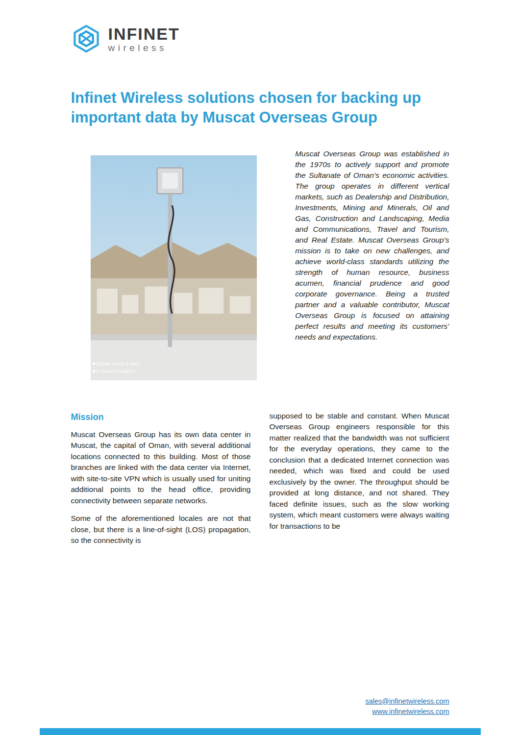INFINET wireless
Infinet Wireless solutions chosen for backing up important data by Muscat Overseas Group
Muscat Overseas Group was established in the 1970s to actively support and promote the Sultanate of Oman’s economic activities. The group operates in different vertical markets, such as Dealership and Distribution, Investments, Mining and Minerals, Oil and Gas, Construction and Landscaping, Media and Communications, Travel and Tourism, and Real Estate. Muscat Overseas Group’s mission is to take on new challenges, and achieve world-class standards utilizing the strength of human resource, business acumen, financial prudence and good corporate governance. Being a trusted partner and a valuable contributor, Muscat Overseas Group is focused on attaining perfect results and meeting its customers’ needs and expectations.
Mission
Muscat Overseas Group has its own data center in Muscat, the capital of Oman, with several additional locations connected to this building. Most of those branches are linked with the data center via Internet, with site-to-site VPN which is usually used for uniting additional points to the head office, providing connectivity between separate networks.
Some of the aforementioned locales are not that close, but there is a line-of-sight (LOS) propagation, so the connectivity is
supposed to be stable and constant. When Muscat Overseas Group engineers responsible for this matter realized that the bandwidth was not sufficient for the everyday operations, they came to the conclusion that a dedicated Internet connection was needed, which was fixed and could be used exclusively by the owner. The throughput should be provided at long distance, and not shared. They faced definite issues, such as the slow working system, which meant customers were always waiting for transactions to be
sales@infinetwireless.com
www.infinetwireless.com